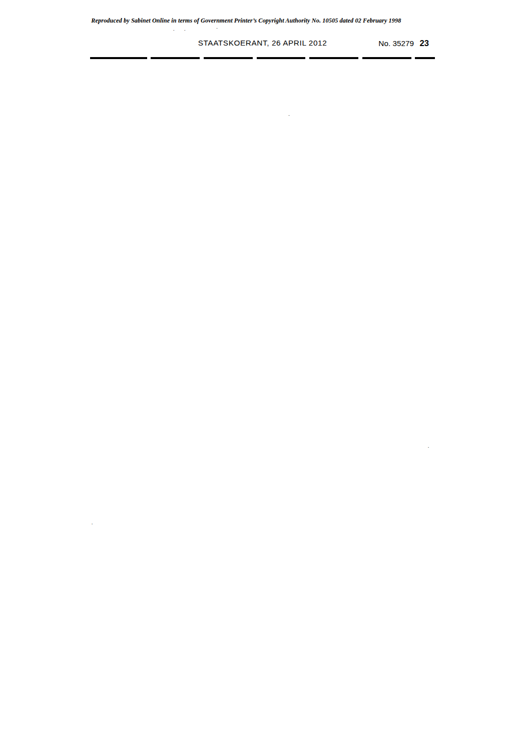Reproduced by Sabinet Online in terms of Government Printer’s Copyright Authority No. 10505 dated 02 February 1998
· · ·
STAATSKOERANT, 26 APRIL 2012
No. 3527923
· · ·